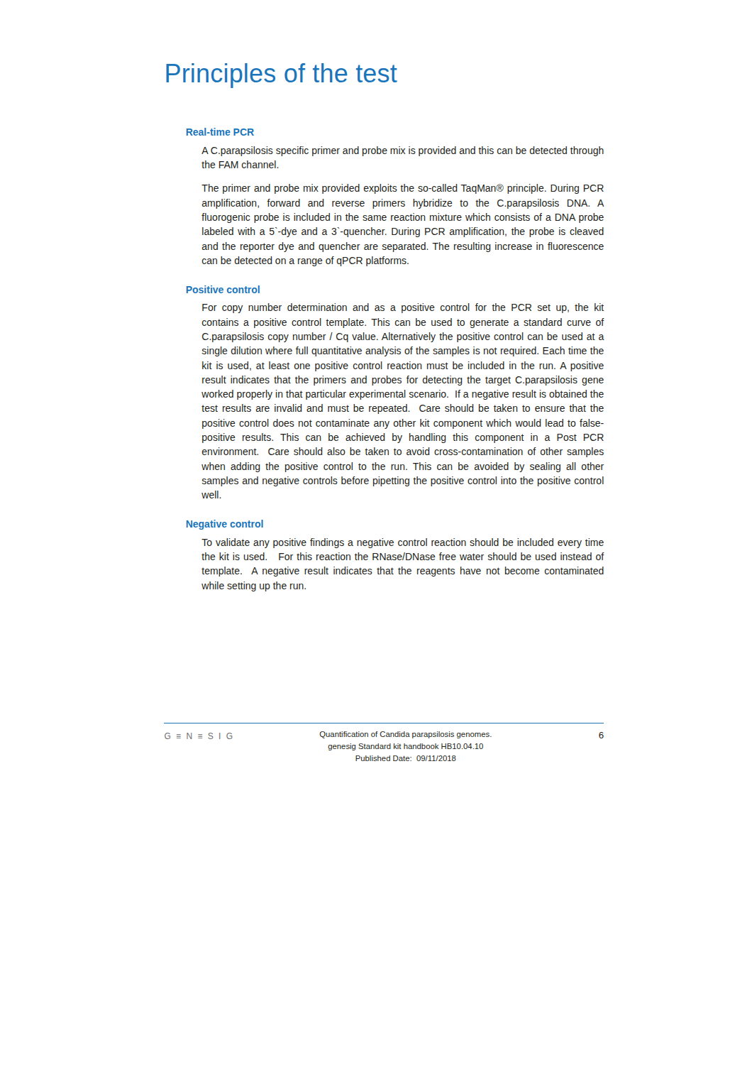Principles of the test
Real-time PCR
A C.parapsilosis specific primer and probe mix is provided and this can be detected through the FAM channel.
The primer and probe mix provided exploits the so-called TaqMan® principle. During PCR amplification, forward and reverse primers hybridize to the C.parapsilosis DNA. A fluorogenic probe is included in the same reaction mixture which consists of a DNA probe labeled with a 5`-dye and a 3`-quencher. During PCR amplification, the probe is cleaved and the reporter dye and quencher are separated. The resulting increase in fluorescence can be detected on a range of qPCR platforms.
Positive control
For copy number determination and as a positive control for the PCR set up, the kit contains a positive control template. This can be used to generate a standard curve of C.parapsilosis copy number / Cq value. Alternatively the positive control can be used at a single dilution where full quantitative analysis of the samples is not required. Each time the kit is used, at least one positive control reaction must be included in the run. A positive result indicates that the primers and probes for detecting the target C.parapsilosis gene worked properly in that particular experimental scenario. If a negative result is obtained the test results are invalid and must be repeated. Care should be taken to ensure that the positive control does not contaminate any other kit component which would lead to false-positive results. This can be achieved by handling this component in a Post PCR environment. Care should also be taken to avoid cross-contamination of other samples when adding the positive control to the run. This can be avoided by sealing all other samples and negative controls before pipetting the positive control into the positive control well.
Negative control
To validate any positive findings a negative control reaction should be included every time the kit is used. For this reaction the RNase/DNase free water should be used instead of template. A negative result indicates that the reagents have not become contaminated while setting up the run.
G ≡ N ≡ S I G
Quantification of Candida parapsilosis genomes.
genesig Standard kit handbook HB10.04.10
Published Date: 09/11/2018
6